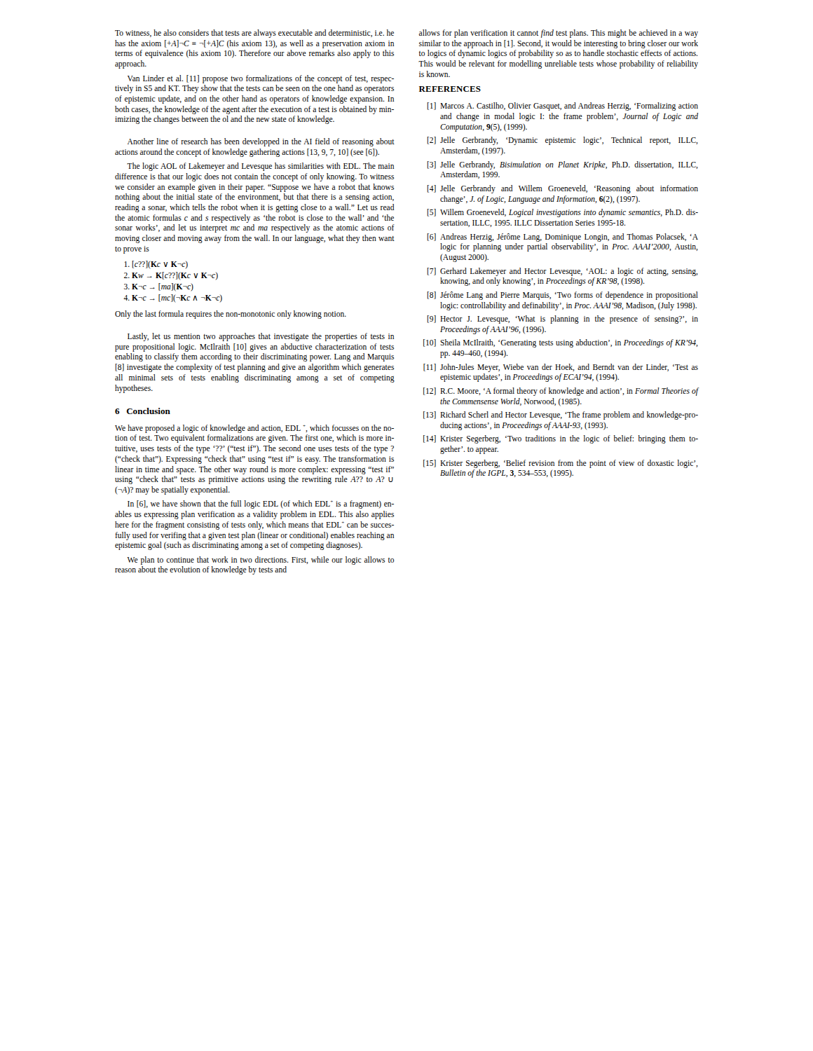To witness, he also considers that tests are always executable and deterministic, i.e. he has the axiom [+A]¬C ≡ ¬[+A]C (his axiom 13), as well as a preservation axiom in terms of equivalence (his axiom 10). Therefore our above remarks also apply to this approach.
Van Linder et al. [11] propose two formalizations of the concept of test, respectively in S5 and KT. They show that the tests can be seen on the one hand as operators of epistemic update, and on the other hand as operators of knowledge expansion. In both cases, the knowledge of the agent after the execution of a test is obtained by minimizing the changes between the ol and the new state of knowledge.
Another line of research has been developped in the AI field of reasoning about actions around the concept of knowledge gathering actions [13, 9, 7, 10] (see [6]).
The logic AOL of Lakemeyer and Levesque has similarities with EDL. The main difference is that our logic does not contain the concept of only knowing. To witness we consider an example given in their paper. “Suppose we have a robot that knows nothing about the initial state of the environment, but that there is a sensing action, reading a sonar, which tells the robot when it is getting close to a wall.” Let us read the atomic formulas c and s respectively as ‘the robot is close to the wall’ and ‘the sonar works’, and let us interpret mc and ma respectively as the atomic actions of moving closer and moving away from the wall. In our language, what they then want to prove is
[c??](Kc ∨ K¬c)
Kw → K[c??](Kc ∨ K¬c)
K¬c → [ma](K¬c)
K¬c → [mc](¬Kc ∧ ¬K¬c)
Only the last formula requires the non-monotonic only knowing notion.
Lastly, let us mention two approaches that investigate the properties of tests in pure propositional logic. McIlraith [10] gives an abductive characterization of tests enabling to classify them according to their discriminating power. Lang and Marquis [8] investigate the complexity of test planning and give an algorithm which generates all minimal sets of tests enabling discriminating among a set of competing hypotheses.
6 Conclusion
We have proposed a logic of knowledge and action, EDL +, which focusses on the notion of test. Two equivalent formalizations are given. The first one, which is more intuitive, uses tests of the type ‘??’ (“test if”). The second one uses tests of the type ? (“check that”). Expressing “check that” using “test if” is easy. The transformation is linear in time and space. The other way round is more complex: expressing “test if” using “check that” tests as primitive actions using the rewriting rule A?? to A? ∪ (¬A)? may be spatially exponential.
In [6], we have shown that the full logic EDL (of which EDL+ is a fragment) enables us expressing plan verification as a validity problem in EDL. This also applies here for the fragment consisting of tests only, which means that EDL+ can be succesfully used for verifing that a given test plan (linear or conditional) enables reaching an epistemic goal (such as discriminating among a set of competing diagnoses).
We plan to continue that work in two directions. First, while our logic allows to reason about the evolution of knowledge by tests and
allows for plan verification it cannot find test plans. This might be achieved in a way similar to the approach in [1]. Second, it would be interesting to bring closer our work to logics of dynamic logics of probability so as to handle stochastic effects of actions. This would be relevant for modelling unreliable tests whose probability of reliability is known.
REFERENCES
[1] Marcos A. Castilho, Olivier Gasquet, and Andreas Herzig, ‘Formalizing action and change in modal logic I: the frame problem’, Journal of Logic and Computation, 9(5), (1999).
[2] Jelle Gerbrandy, ‘Dynamic epistemic logic’, Technical report, ILLC, Amsterdam, (1997).
[3] Jelle Gerbrandy, Bisimulation on Planet Kripke, Ph.D. dissertation, ILLC, Amsterdam, 1999.
[4] Jelle Gerbrandy and Willem Groeneveld, ‘Reasoning about information change’, J. of Logic, Language and Information, 6(2), (1997).
[5] Willem Groeneveld, Logical investigations into dynamic semantics, Ph.D. dissertation, ILLC, 1995. ILLC Dissertation Series 1995-18.
[6] Andreas Herzig, Jérôme Lang, Dominique Longin, and Thomas Polacsek, ‘A logic for planning under partial observability’, in Proc. AAAI’2000, Austin, (August 2000).
[7] Gerhard Lakemeyer and Hector Levesque, ‘AOL: a logic of acting, sensing, knowing, and only knowing’, in Proceedings of KR’98, (1998).
[8] Jérôme Lang and Pierre Marquis, ‘Two forms of dependence in propositional logic: controllability and definability’, in Proc. AAAI’98, Madison, (July 1998).
[9] Hector J. Levesque, ‘What is planning in the presence of sensing?’, in Proceedings of AAAI’96, (1996).
[10] Sheila McIlraith, ‘Generating tests using abduction’, in Proceedings of KR’94, pp. 449–460, (1994).
[11] John-Jules Meyer, Wiebe van der Hoek, and Berndt van der Linder, ‘Test as epistemic updates’, in Proceedings of ECAI’94, (1994).
[12] R.C. Moore, ‘A formal theory of knowledge and action’, in Formal Theories of the Commensense World, Norwood, (1985).
[13] Richard Scherl and Hector Levesque, ‘The frame problem and knowledge-producing actions’, in Proceedings of AAAI-93, (1993).
[14] Krister Segerberg, ‘Two traditions in the logic of belief: bringing them together’. to appear.
[15] Krister Segerberg, ‘Belief revision from the point of view of doxastic logic’, Bulletin of the IGPL, 3, 534–553, (1995).